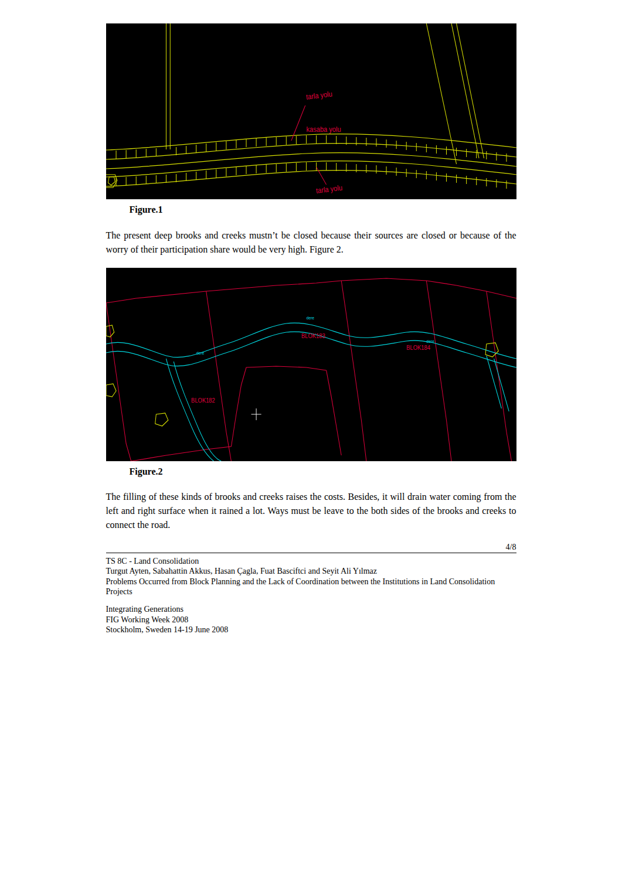tarla yolu kasaba yolu tarla yolu
Figure.1
The present deep brooks and creeks mustn’t be closed because their sources are closed or because of the worry of their participation share would be very high. Figure 2.
dere dere dere BLOK182 BLOK183 BLOK184
Figure.2
The filling of these kinds of brooks and creeks raises the costs. Besides, it will drain water coming from the left and right surface when it rained a lot. Ways must be leave to the both sides of the brooks and creeks to connect the road.
4/8
TS 8C - Land Consolidation
Turgut Ayten, Sabahattin Akkus, Hasan Çagla, Fuat Basciftci and Seyit Ali Yılmaz
Problems Occurred from Block Planning and the Lack of Coordination between the Institutions in Land Consolidation Projects
Integrating Generations
FIG Working Week 2008
Stockholm, Sweden 14-19 June 2008